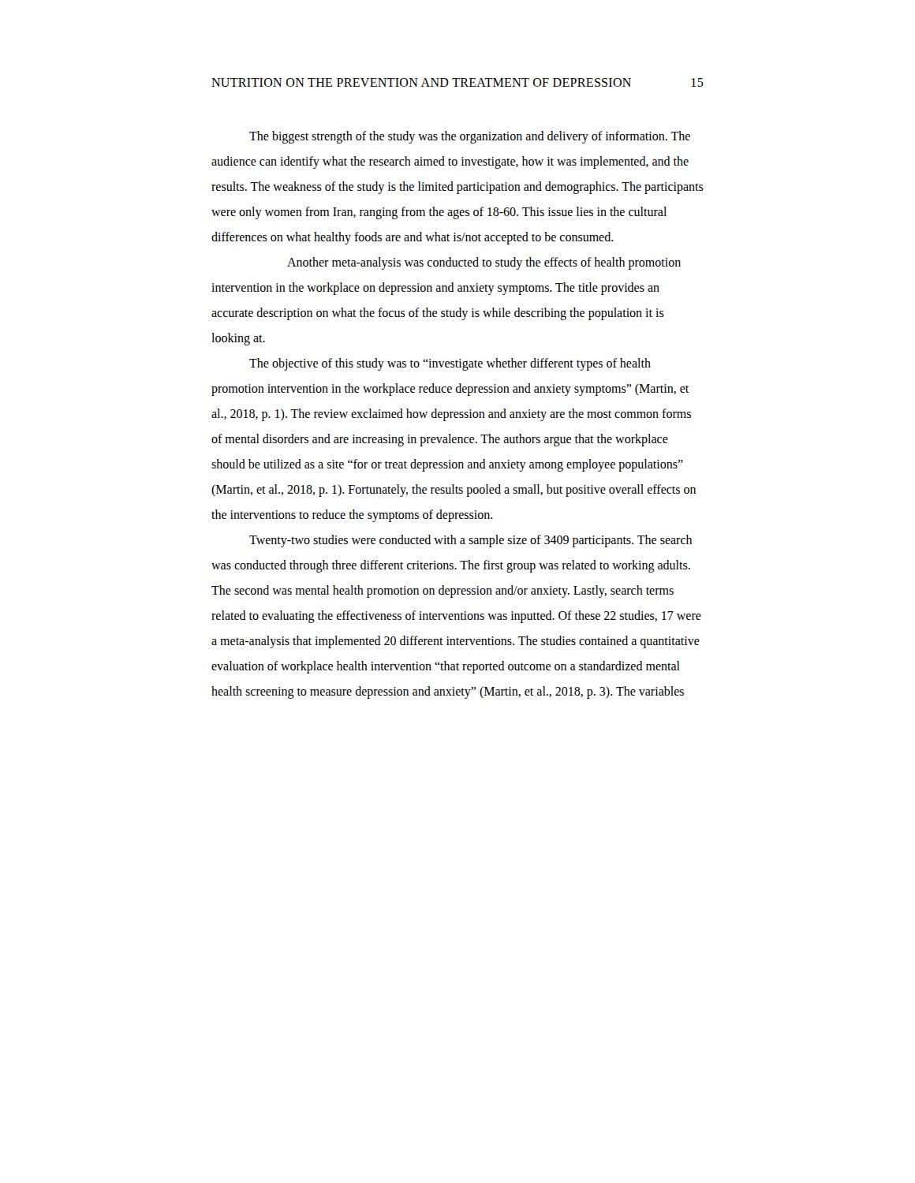Nutrition on the Prevention and Treatment of Depression 15
The biggest strength of the study was the organization and delivery of information. The audience can identify what the research aimed to investigate, how it was implemented, and the results. The weakness of the study is the limited participation and demographics. The participants were only women from Iran, ranging from the ages of 18-60. This issue lies in the cultural differences on what healthy foods are and what is/not accepted to be consumed.
Another meta-analysis was conducted to study the effects of health promotion intervention in the workplace on depression and anxiety symptoms. The title provides an accurate description on what the focus of the study is while describing the population it is looking at.
The objective of this study was to “investigate whether different types of health promotion intervention in the workplace reduce depression and anxiety symptoms” (Martin, et al., 2018, p. 1). The review exclaimed how depression and anxiety are the most common forms of mental disorders and are increasing in prevalence. The authors argue that the workplace should be utilized as a site “for or treat depression and anxiety among employee populations” (Martin, et al., 2018, p. 1). Fortunately, the results pooled a small, but positive overall effects on the interventions to reduce the symptoms of depression.
Twenty-two studies were conducted with a sample size of 3409 participants. The search was conducted through three different criterions. The first group was related to working adults. The second was mental health promotion on depression and/or anxiety. Lastly, search terms related to evaluating the effectiveness of interventions was inputted. Of these 22 studies, 17 were a meta-analysis that implemented 20 different interventions. The studies contained a quantitative evaluation of workplace health intervention “that reported outcome on a standardized mental health screening to measure depression and anxiety” (Martin, et al., 2018, p. 3). The variables